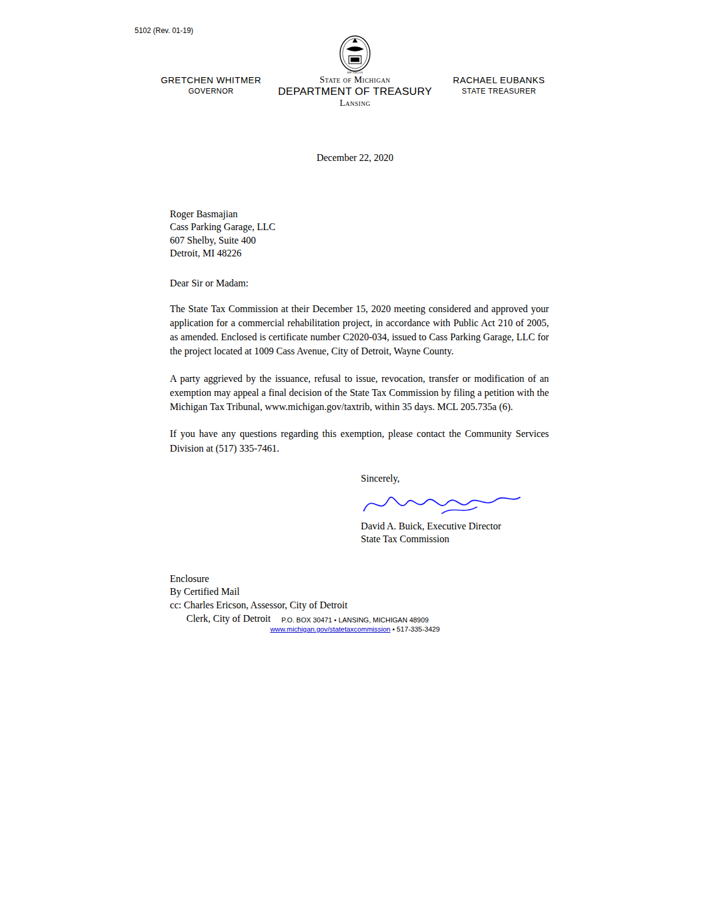5102 (Rev. 01-19)
GRETCHEN WHITMER
GOVERNOR
State of Michigan
DEPARTMENT OF TREASURY
Lansing
RACHAEL EUBANKS
STATE TREASURER
December 22, 2020
Roger Basmajian
Cass Parking Garage, LLC
607 Shelby, Suite 400
Detroit, MI 48226
Dear Sir or Madam:
The State Tax Commission at their December 15, 2020 meeting considered and approved your application for a commercial rehabilitation project, in accordance with Public Act 210 of 2005, as amended. Enclosed is certificate number C2020-034, issued to Cass Parking Garage, LLC for the project located at 1009 Cass Avenue, City of Detroit, Wayne County.
A party aggrieved by the issuance, refusal to issue, revocation, transfer or modification of an exemption may appeal a final decision of the State Tax Commission by filing a petition with the Michigan Tax Tribunal, www.michigan.gov/taxtrib, within 35 days. MCL 205.735a (6).
If you have any questions regarding this exemption, please contact the Community Services Division at (517) 335-7461.
Sincerely,
David A. Buick, Executive Director
State Tax Commission
Enclosure
By Certified Mail
cc: Charles Ericson, Assessor, City of Detroit
Clerk, City of Detroit
P.O. BOX 30471 • LANSING, MICHIGAN 48909
www.michigan.gov/statetaxcommission • 517-335-3429